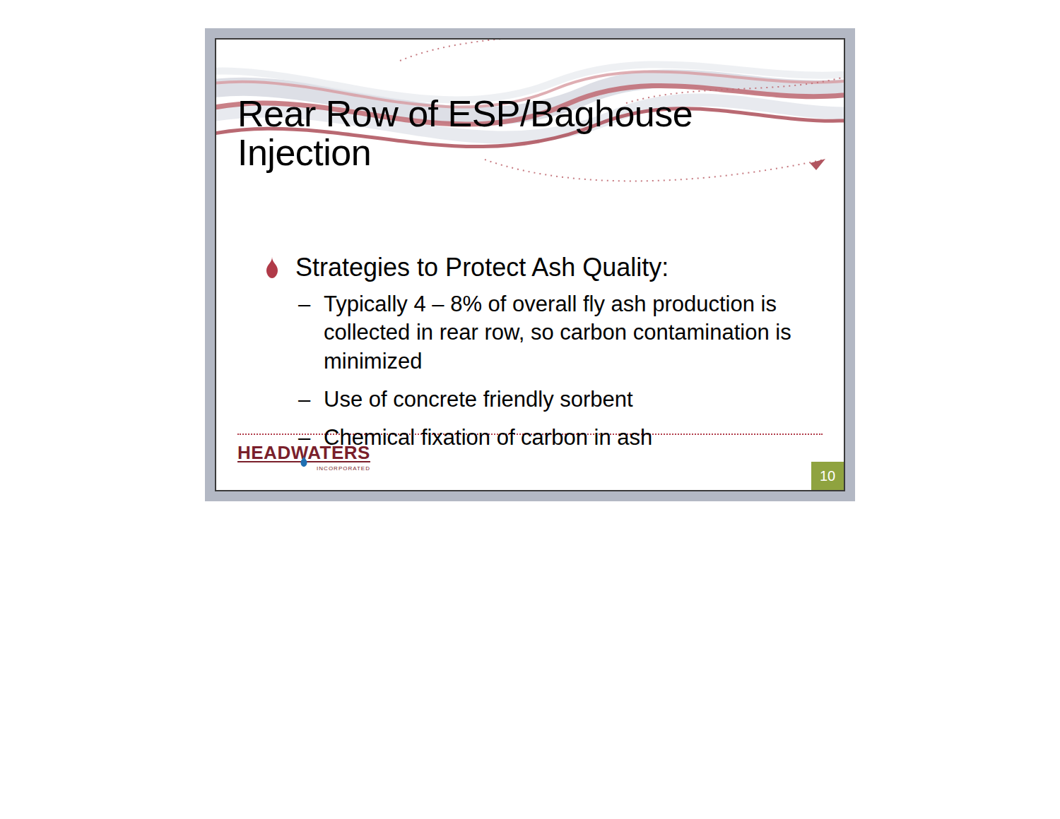Rear Row of ESP/Baghouse Injection
Strategies to Protect Ash Quality:
Typically 4 – 8% of overall fly ash production is collected in rear row, so carbon contamination is minimized
Use of concrete friendly sorbent
Chemical fixation of carbon in ash
HEADWATERS INCORPORATED
10